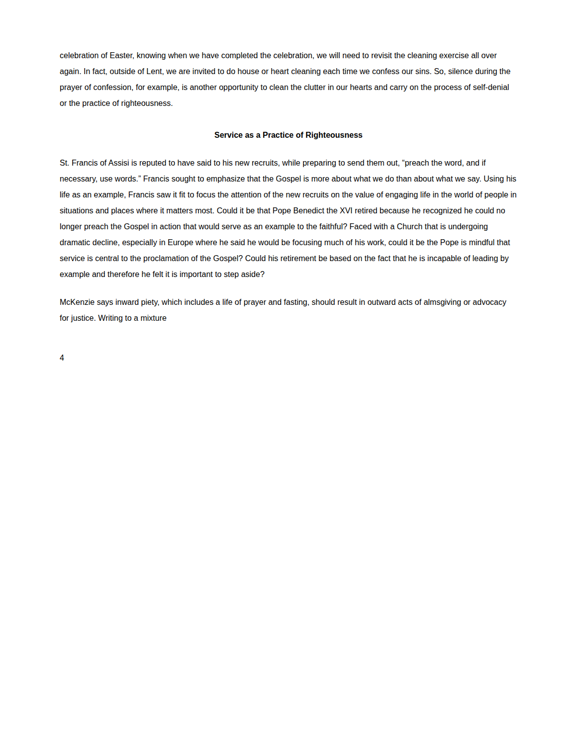celebration of Easter, knowing when we have completed the celebration, we will need to revisit the cleaning exercise all over again. In fact, outside of Lent, we are invited to do house or heart cleaning each time we confess our sins. So, silence during the prayer of confession, for example, is another opportunity to clean the clutter in our hearts and carry on the process of self-denial or the practice of righteousness.
Service as a Practice of Righteousness
St. Francis of Assisi is reputed to have said to his new recruits, while preparing to send them out, “preach the word, and if necessary, use words.” Francis sought to emphasize that the Gospel is more about what we do than about what we say. Using his life as an example, Francis saw it fit to focus the attention of the new recruits on the value of engaging life in the world of people in situations and places where it matters most. Could it be that Pope Benedict the XVI retired because he recognized he could no longer preach the Gospel in action that would serve as an example to the faithful? Faced with a Church that is undergoing dramatic decline, especially in Europe where he said he would be focusing much of his work, could it be the Pope is mindful that service is central to the proclamation of the Gospel? Could his retirement be based on the fact that he is incapable of leading by example and therefore he felt it is important to step aside?
McKenzie says inward piety, which includes a life of prayer and fasting, should result in outward acts of almsgiving or advocacy for justice. Writing to a mixture
4